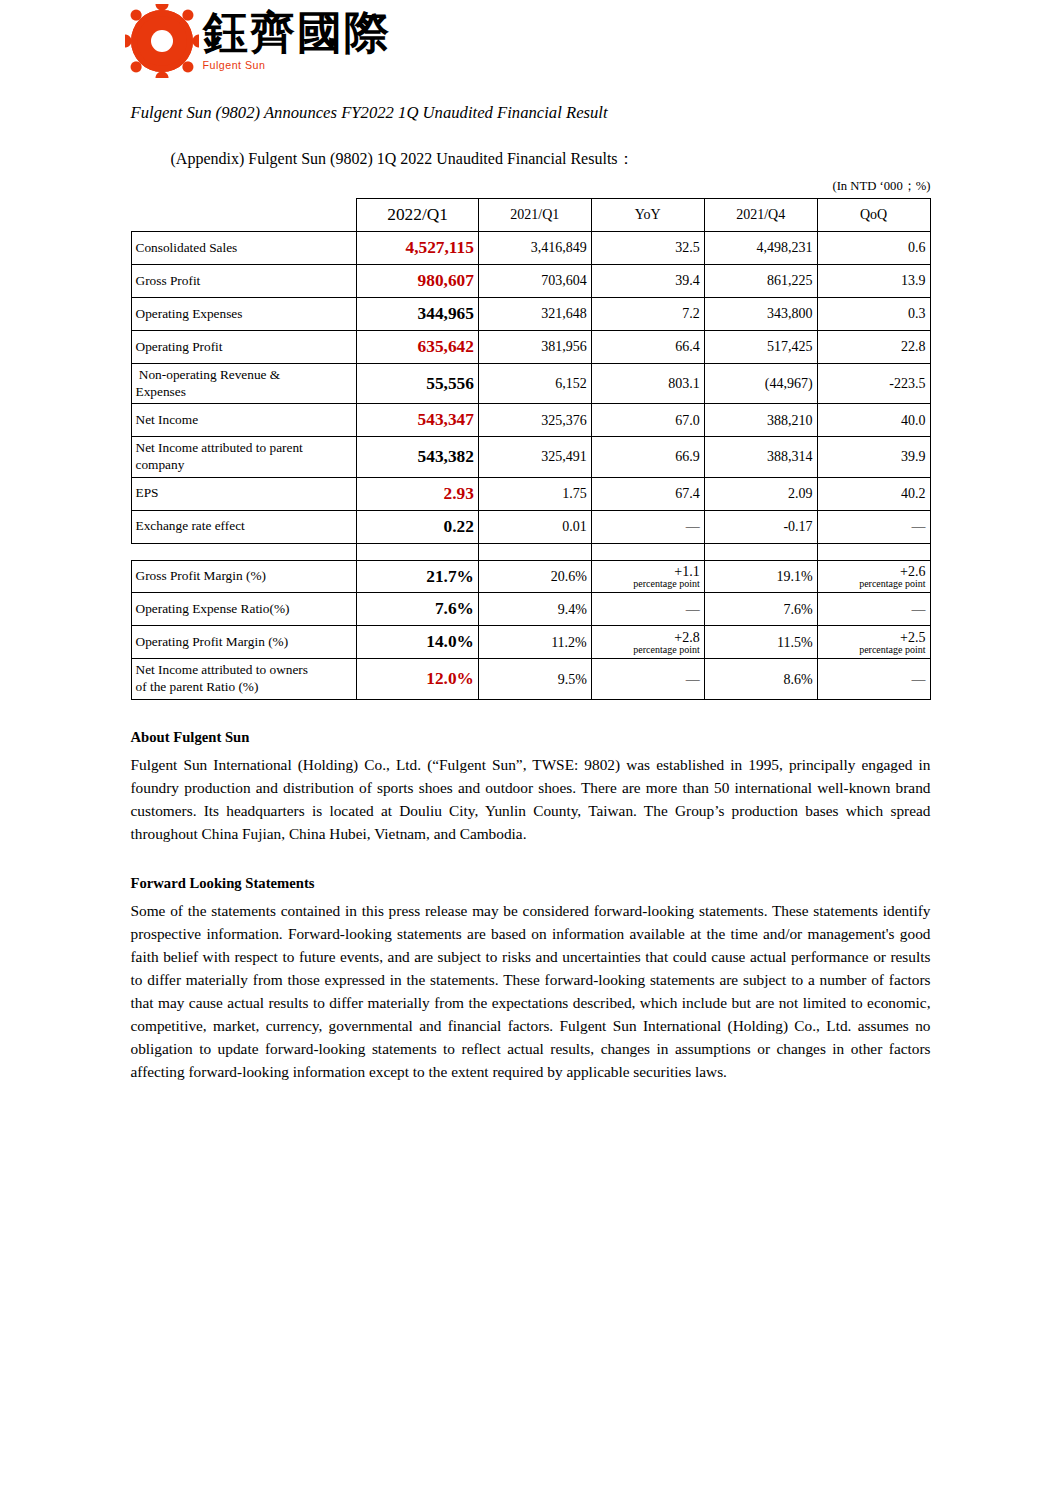鈺齊國際 Fulgent Sun
Fulgent Sun (9802) Announces FY2022 1Q Unaudited Financial Result
(Appendix) Fulgent Sun (9802) 1Q 2022 Unaudited Financial Results：
(In NTD ‘000；%)
| | 2022/Q1 | 2021/Q1 | YoY | 2021/Q4 | QoQ |
| --- | --- | --- | --- | --- | --- |
| Consolidated Sales | 4,527,115 | 3,416,849 | 32.5 | 4,498,231 | 0.6 |
| Gross Profit | 980,607 | 703,604 | 39.4 | 861,225 | 13.9 |
| Operating Expenses | 344,965 | 321,648 | 7.2 | 343,800 | 0.3 |
| Operating Profit | 635,642 | 381,956 | 66.4 | 517,425 | 22.8 |
| Non-operating Revenue & Expenses | 55,556 | 6,152 | 803.1 | (44,967) | -223.5 |
| Net Income | 543,347 | 325,376 | 67.0 | 388,210 | 40.0 |
| Net Income attributed to parent company | 543,382 | 325,491 | 66.9 | 388,314 | 39.9 |
| EPS | 2.93 | 1.75 | 67.4 | 2.09 | 40.2 |
| Exchange rate effect | 0.22 | 0.01 | — | -0.17 | — |
| Gross Profit Margin (%) | 21.7% | 20.6% | +1.1 percentage point | 19.1% | +2.6 percentage point |
| Operating Expense Ratio(%) | 7.6% | 9.4% | — | 7.6% | — |
| Operating Profit Margin (%) | 14.0% | 11.2% | +2.8 percentage point | 11.5% | +2.5 percentage point |
| Net Income attributed to owners of the parent Ratio (%) | 12.0% | 9.5% | — | 8.6% | — |
About Fulgent Sun
Fulgent Sun International (Holding) Co., Ltd. (“Fulgent Sun”, TWSE: 9802) was established in 1995, principally engaged in foundry production and distribution of sports shoes and outdoor shoes. There are more than 50 international well-known brand customers. Its headquarters is located at Douliu City, Yunlin County, Taiwan. The Group’s production bases which spread throughout China Fujian, China Hubei, Vietnam, and Cambodia.
Forward Looking Statements
Some of the statements contained in this press release may be considered forward-looking statements. These statements identify prospective information. Forward-looking statements are based on information available at the time and/or management's good faith belief with respect to future events, and are subject to risks and uncertainties that could cause actual performance or results to differ materially from those expressed in the statements. These forward-looking statements are subject to a number of factors that may cause actual results to differ materially from the expectations described, which include but are not limited to economic, competitive, market, currency, governmental and financial factors. Fulgent Sun International (Holding) Co., Ltd. assumes no obligation to update forward-looking statements to reflect actual results, changes in assumptions or changes in other factors affecting forward-looking information except to the extent required by applicable securities laws.